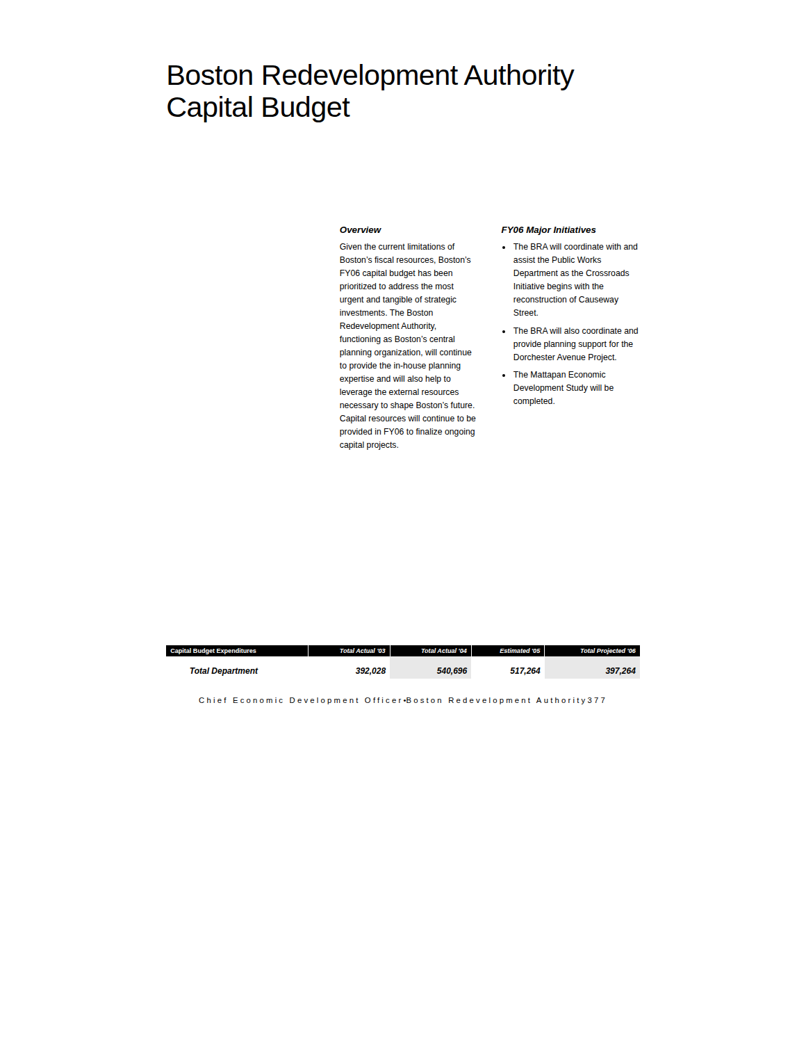Boston Redevelopment Authority Capital Budget
Overview
Given the current limitations of Boston’s fiscal resources, Boston’s FY06 capital budget has been prioritized to address the most urgent and tangible of strategic investments. The Boston Redevelopment Authority, functioning as Boston’s central planning organization, will continue to provide the in-house planning expertise and will also help to leverage the external resources necessary to shape Boston’s future. Capital resources will continue to be provided in FY06 to finalize ongoing capital projects.
FY06 Major Initiatives
The BRA will coordinate with and assist the Public Works Department as the Crossroads Initiative begins with the reconstruction of Causeway Street.
The BRA will also coordinate and provide planning support for the Dorchester Avenue Project.
The Mattapan Economic Development Study will be completed.
| Capital Budget Expenditures | Total Actual '03 | Total Actual '04 | Estimated '05 | Total Projected '06 |
| --- | --- | --- | --- | --- |
| Total Department | 392,028 | 540,696 | 517,264 | 397,264 |
Chief Economic Development Officer•Boston Redevelopment Authority377